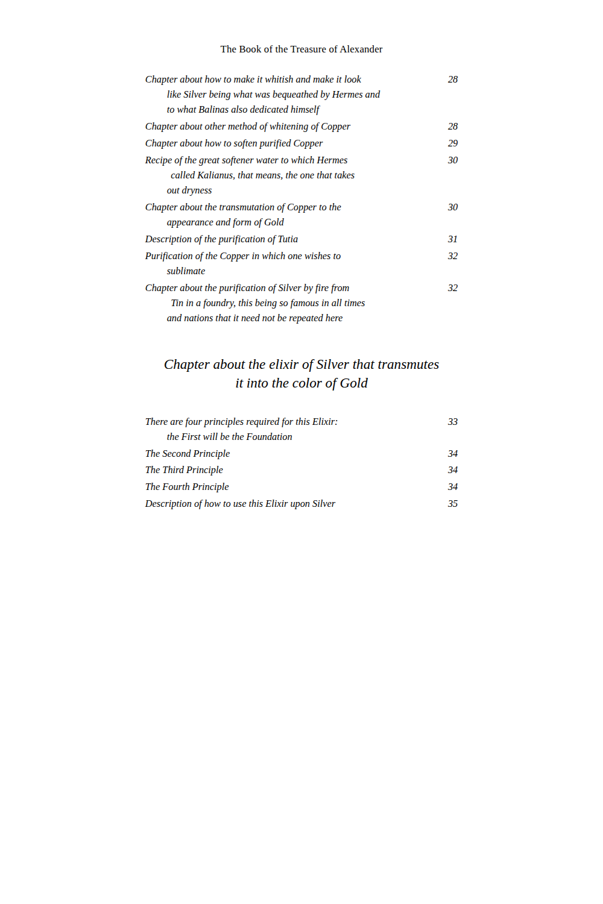The Book of the Treasure of Alexander
Chapter about how to make it whitish and make it look like Silver being what was bequeathed by Hermes and to what Balinas also dedicated himself 28
Chapter about other method of whitening of Copper 28
Chapter about how to soften purified Copper 29
Recipe of the great softener water to which Hermes called Kalianus, that means, the one that takes out dryness 30
Chapter about the transmutation of Copper to the appearance and form of Gold 30
Description of the purification of Tutia 31
Purification of the Copper in which one wishes to sublimate 32
Chapter about the purification of Silver by fire from Tin in a foundry, this being so famous in all times and nations that it need not be repeated here 32
Chapter about the elixir of Silver that transmutes
it into the color of Gold
There are four principles required for this Elixir: the First will be the Foundation 33
The Second Principle 34
The Third Principle 34
The Fourth Principle 34
Description of how to use this Elixir upon Silver 35